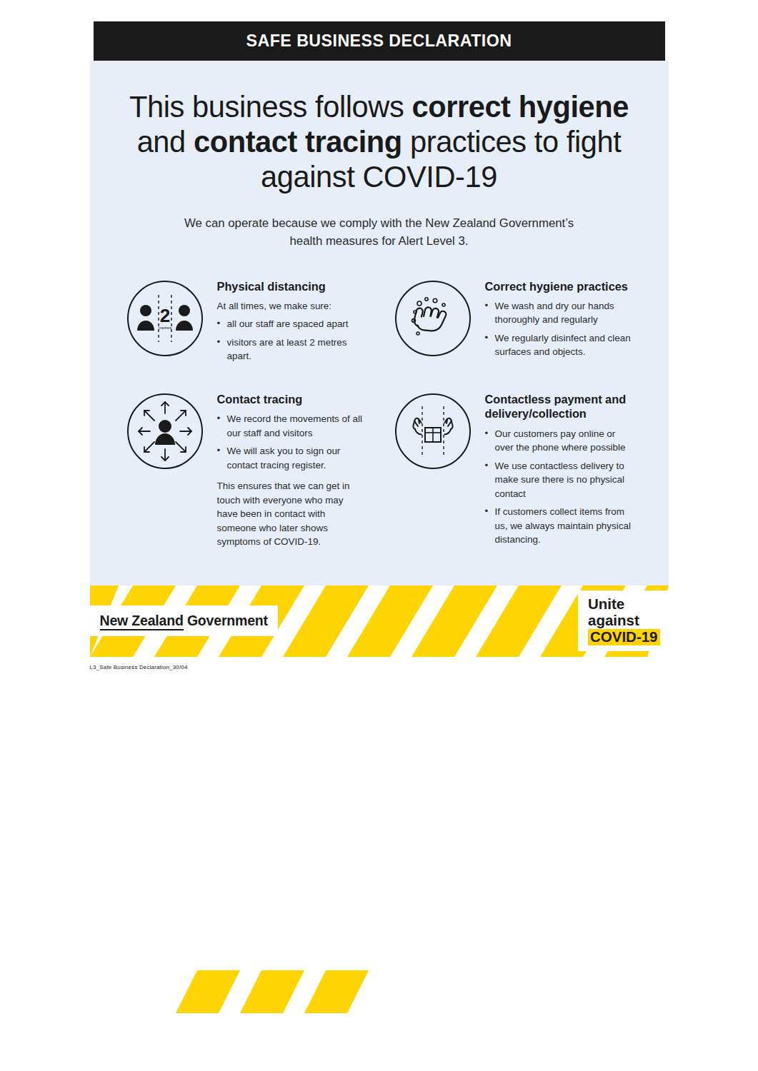Safe Business Declaration
This business follows correct hygiene and contact tracing practices to fight against COVID-19
We can operate because we comply with the New Zealand Government’s health measures for Alert Level 3.
2 metres
Physical distancing
At all times, we make sure:
all our staff are spaced apart
visitors are at least 2 metres apart.
Correct hygiene practices
We wash and dry our hands thoroughly and regularly
We regularly disinfect and clean surfaces and objects.
Contact tracing
We record the movements of all our staff and visitors
We will ask you to sign our contact tracing register.
This ensures that we can get in touch with everyone who may have been in contact with someone who later shows symptoms of COVID-19.
Contactless payment and delivery/collection
Our customers pay online or over the phone where possible
We use contactless delivery to make sure there is no physical contact
If customers collect items from us, we always maintain physical distancing.
New Zealand Government
Unite against COVID-19
L3_Safe Business Declaration_30/04